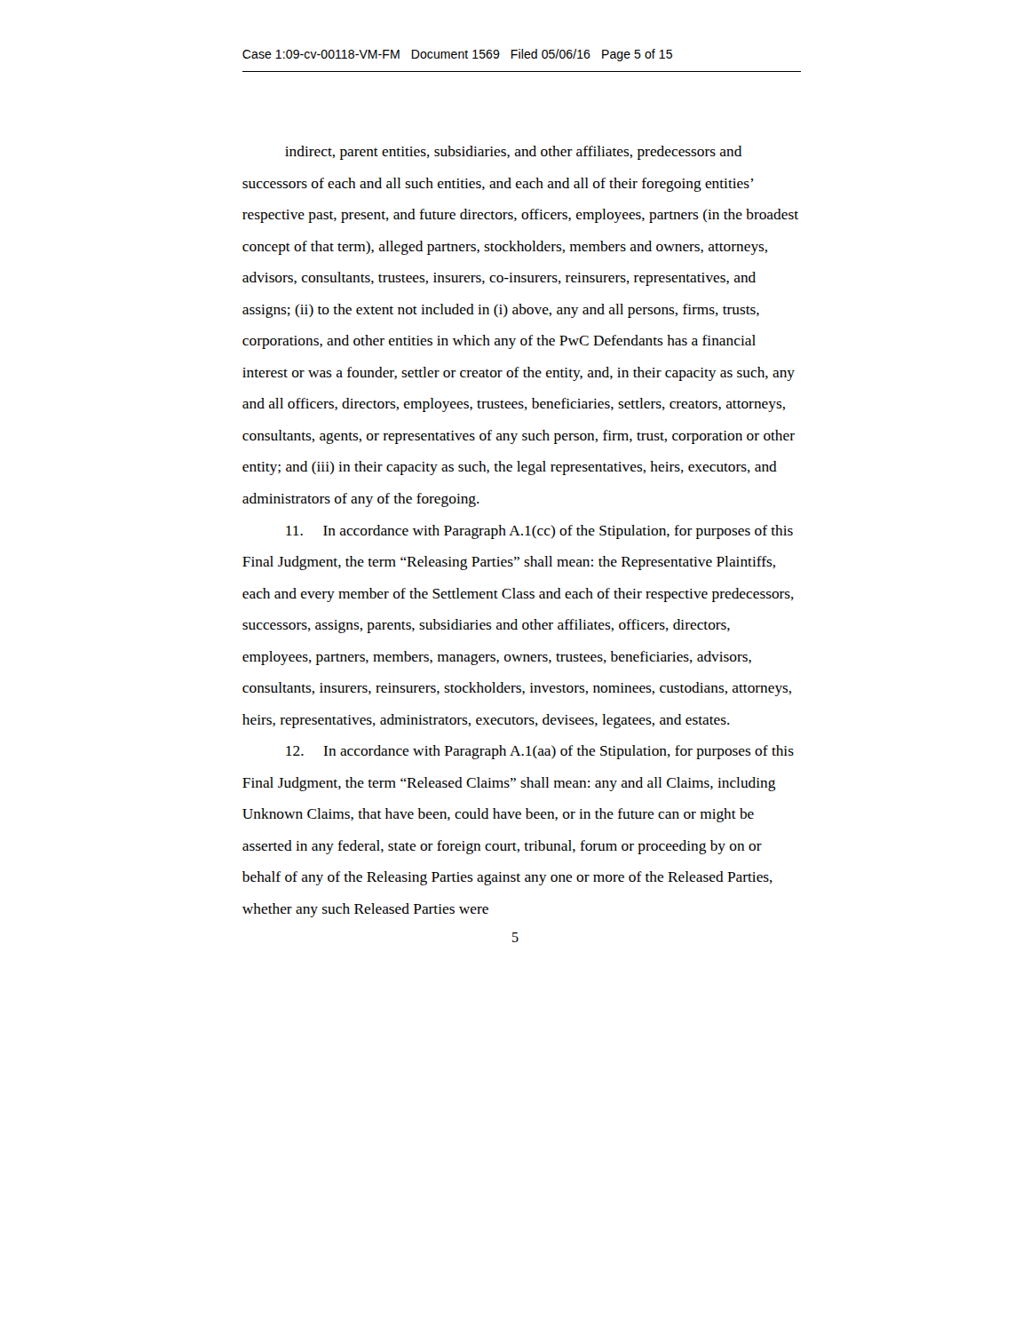Case 1:09-cv-00118-VM-FM Document 1569 Filed 05/06/16 Page 5 of 15
indirect, parent entities, subsidiaries, and other affiliates, predecessors and successors of each and all such entities, and each and all of their foregoing entities’ respective past, present, and future directors, officers, employees, partners (in the broadest concept of that term), alleged partners, stockholders, members and owners, attorneys, advisors, consultants, trustees, insurers, co-insurers, reinsurers, representatives, and assigns; (ii) to the extent not included in (i) above, any and all persons, firms, trusts, corporations, and other entities in which any of the PwC Defendants has a financial interest or was a founder, settler or creator of the entity, and, in their capacity as such, any and all officers, directors, employees, trustees, beneficiaries, settlers, creators, attorneys, consultants, agents, or representatives of any such person, firm, trust, corporation or other entity; and (iii) in their capacity as such, the legal representatives, heirs, executors, and administrators of any of the foregoing.
11. In accordance with Paragraph A.1(cc) of the Stipulation, for purposes of this Final Judgment, the term “Releasing Parties” shall mean: the Representative Plaintiffs, each and every member of the Settlement Class and each of their respective predecessors, successors, assigns, parents, subsidiaries and other affiliates, officers, directors, employees, partners, members, managers, owners, trustees, beneficiaries, advisors, consultants, insurers, reinsurers, stockholders, investors, nominees, custodians, attorneys, heirs, representatives, administrators, executors, devisees, legatees, and estates.
12. In accordance with Paragraph A.1(aa) of the Stipulation, for purposes of this Final Judgment, the term “Released Claims” shall mean: any and all Claims, including Unknown Claims, that have been, could have been, or in the future can or might be asserted in any federal, state or foreign court, tribunal, forum or proceeding by on or behalf of any of the Releasing Parties against any one or more of the Released Parties, whether any such Released Parties were
5